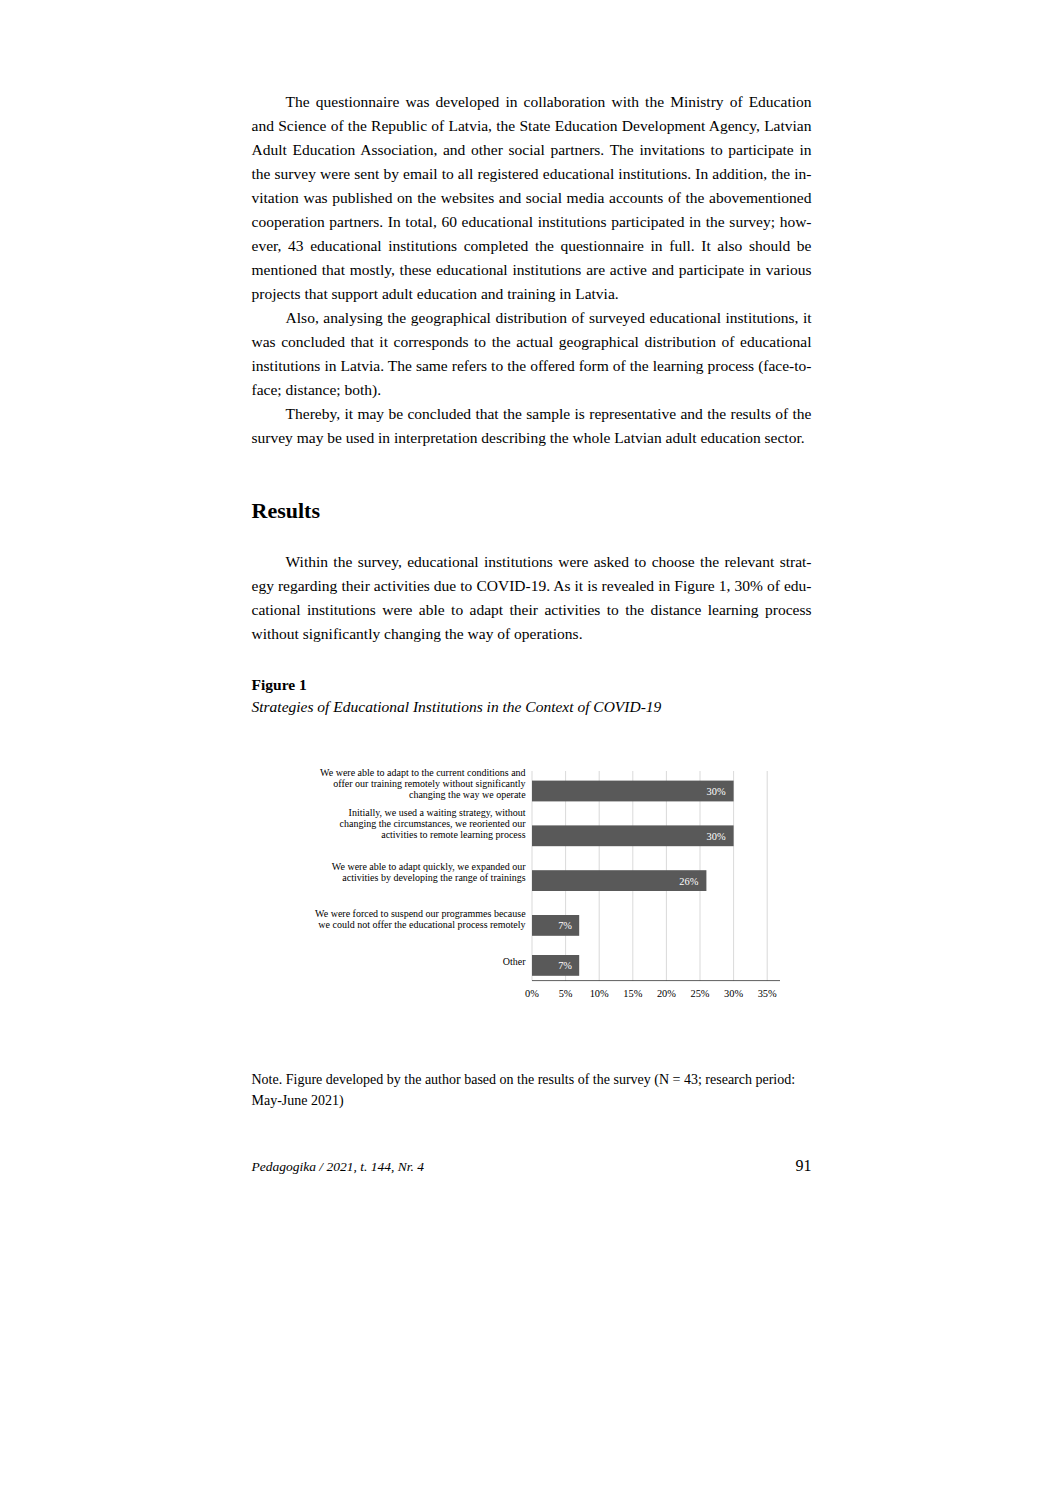The questionnaire was developed in collaboration with the Ministry of Education and Science of the Republic of Latvia, the State Education Development Agency, Latvian Adult Education Association, and other social partners. The invitations to participate in the survey were sent by email to all registered educational institutions. In addition, the invitation was published on the websites and social media accounts of the abovementioned cooperation partners. In total, 60 educational institutions participated in the survey; however, 43 educational institutions completed the questionnaire in full. It also should be mentioned that mostly, these educational institutions are active and participate in various projects that support adult education and training in Latvia.
Also, analysing the geographical distribution of surveyed educational institutions, it was concluded that it corresponds to the actual geographical distribution of educational institutions in Latvia. The same refers to the offered form of the learning process (face-to-face; distance; both).
Thereby, it may be concluded that the sample is representative and the results of the survey may be used in interpretation describing the whole Latvian adult education sector.
Results
Within the survey, educational institutions were asked to choose the relevant strategy regarding their activities due to COVID-19. As it is revealed in Figure 1, 30% of educational institutions were able to adapt their activities to the distance learning process without significantly changing the way of operations.
Figure 1
Strategies of Educational Institutions in the Context of COVID-19
30% 30% 26% 7% 7% We were able to adapt to the current conditions and offer our training remotely without significantly changing the way we operate Initially, we used a waiting strategy, without changing the circumstances, we reoriented our activities to remote learning process We were able to adapt quickly, we expanded our activities by developing the range of trainings We were forced to suspend our programmes because we could not offer the educational process remotely Other 0% 5% 10% 15% 20% 25% 30% 35%
Note. Figure developed by the author based on the results of the survey (N = 43; research period: May-June 2021)
Pedagogika / 2021, t. 144, Nr. 4 91